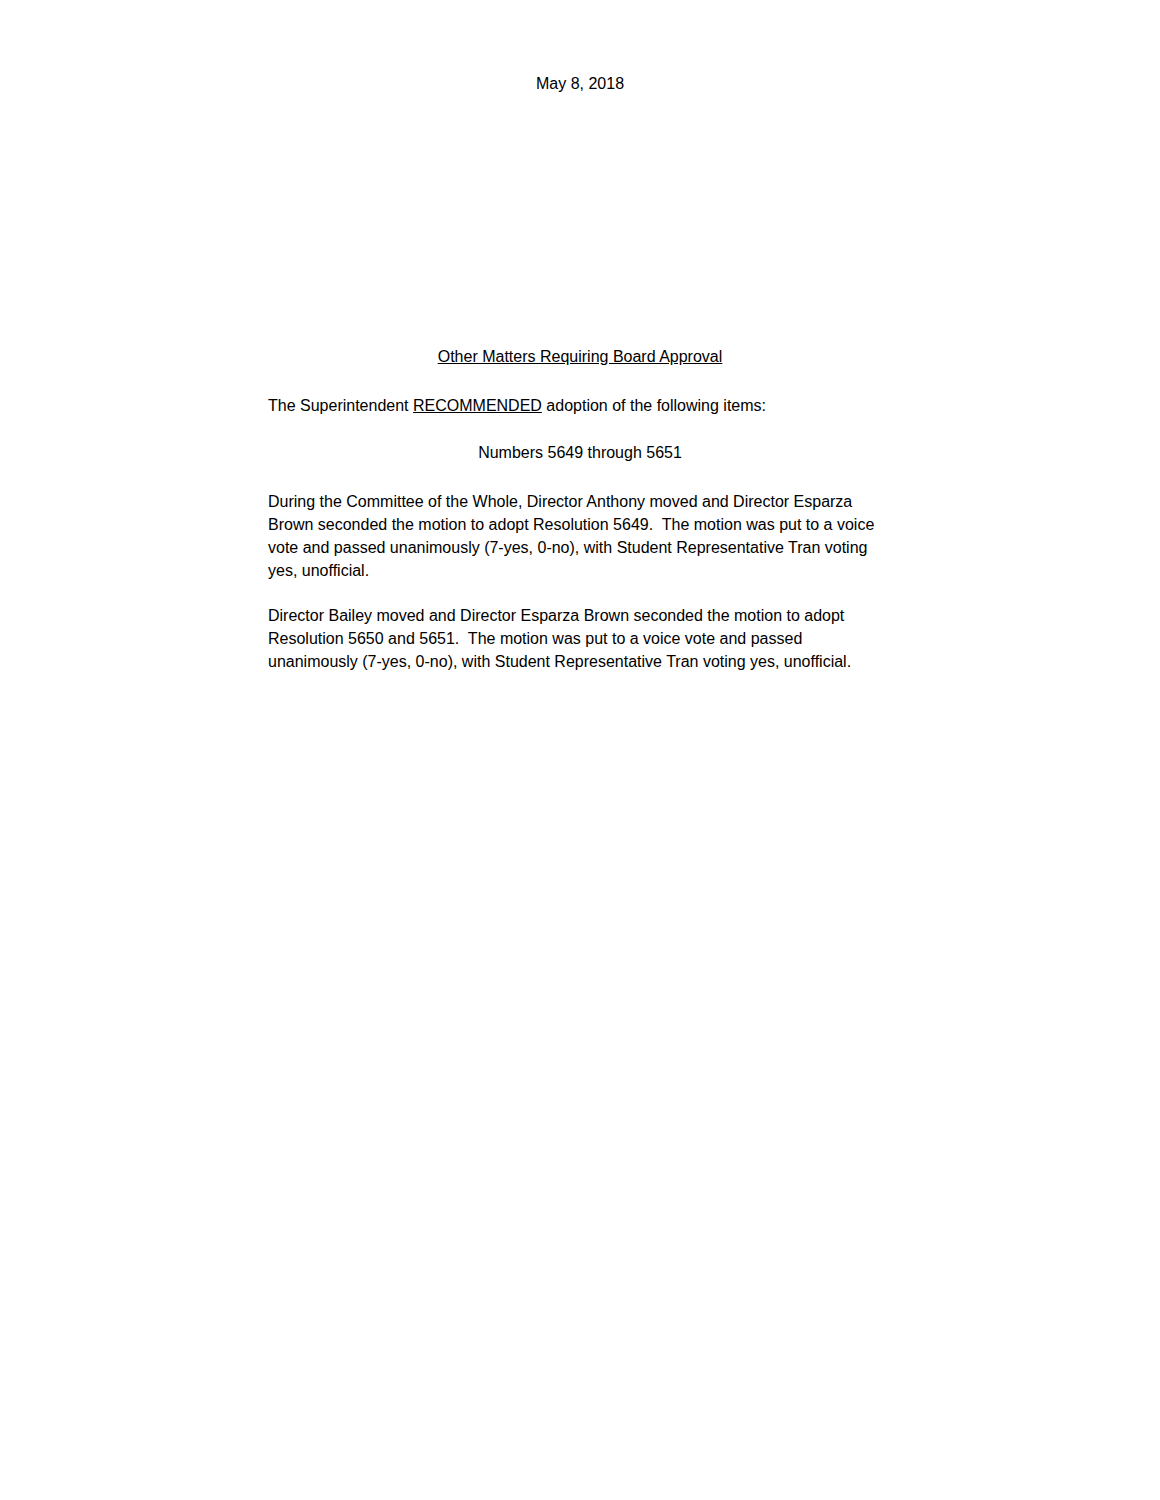May 8, 2018
Other Matters Requiring Board Approval
The Superintendent RECOMMENDED adoption of the following items:
Numbers 5649 through 5651
During the Committee of the Whole, Director Anthony moved and Director Esparza Brown seconded the motion to adopt Resolution 5649. The motion was put to a voice vote and passed unanimously (7-yes, 0-no), with Student Representative Tran voting yes, unofficial.
Director Bailey moved and Director Esparza Brown seconded the motion to adopt Resolution 5650 and 5651. The motion was put to a voice vote and passed unanimously (7-yes, 0-no), with Student Representative Tran voting yes, unofficial.